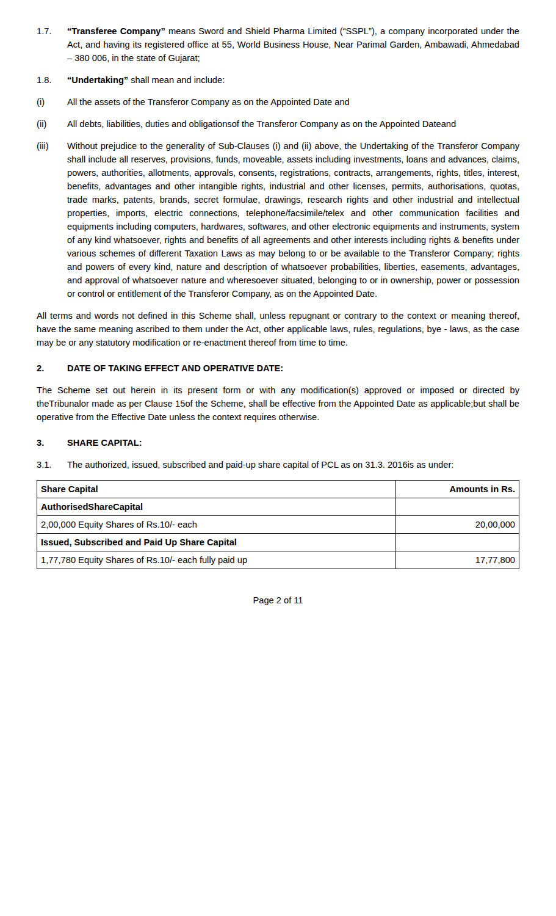1.7.
“Transferee Company” means Sword and Shield Pharma Limited (“SSPL”), a company incorporated under the Act, and having its registered office at 55, World Business House, Near Parimal Garden, Ambawadi, Ahmedabad – 380 006, in the state of Gujarat;
1.8.
“Undertaking” shall mean and include:
(i)
All the assets of the Transferor Company as on the Appointed Date and
(ii)
All debts, liabilities, duties and obligationsof the Transferor Company as on the Appointed Dateand
(iii)
Without prejudice to the generality of Sub-Clauses (i) and (ii) above, the Undertaking of the Transferor Company shall include all reserves, provisions, funds, moveable, assets including investments, loans and advances, claims, powers, authorities, allotments, approvals, consents, registrations, contracts, arrangements, rights, titles, interest, benefits, advantages and other intangible rights, industrial and other licenses, permits, authorisations, quotas, trade marks, patents, brands, secret formulae, drawings, research rights and other industrial and intellectual properties, imports, electric connections, telephone/facsimile/telex and other communication facilities and equipments including computers, hardwares, softwares, and other electronic equipments and instruments, system of any kind whatsoever, rights and benefits of all agreements and other interests including rights & benefits under various schemes of different Taxation Laws as may belong to or be available to the Transferor Company; rights and powers of every kind, nature and description of whatsoever probabilities, liberties, easements, advantages, and approval of whatsoever nature and wheresoever situated, belonging to or in ownership, power or possession or control or entitlement of the Transferor Company, as on the Appointed Date.
All terms and words not defined in this Scheme shall, unless repugnant or contrary to the context or meaning thereof, have the same meaning ascribed to them under the Act, other applicable laws, rules, regulations, bye - laws, as the case may be or any statutory modification or re-enactment thereof from time to time.
2.
DATE OF TAKING EFFECT AND OPERATIVE DATE:
The Scheme set out herein in its present form or with any modification(s) approved or imposed or directed by theTribunalor made as per Clause 15of the Scheme, shall be effective from the Appointed Date as applicable;but shall be operative from the Effective Date unless the context requires otherwise.
3.
SHARE CAPITAL:
3.1.
The authorized, issued, subscribed and paid-up share capital of PCL as on 31.3. 2016is as under:
| Share Capital | Amounts in Rs. |
| --- | --- |
| AuthorisedShareCapital | |
| 2,00,000 Equity Shares of Rs.10/- each | 20,00,000 |
| Issued, Subscribed and Paid Up Share Capital | |
| 1,77,780 Equity Shares of Rs.10/- each fully paid up | 17,77,800 |
Page 2 of 11